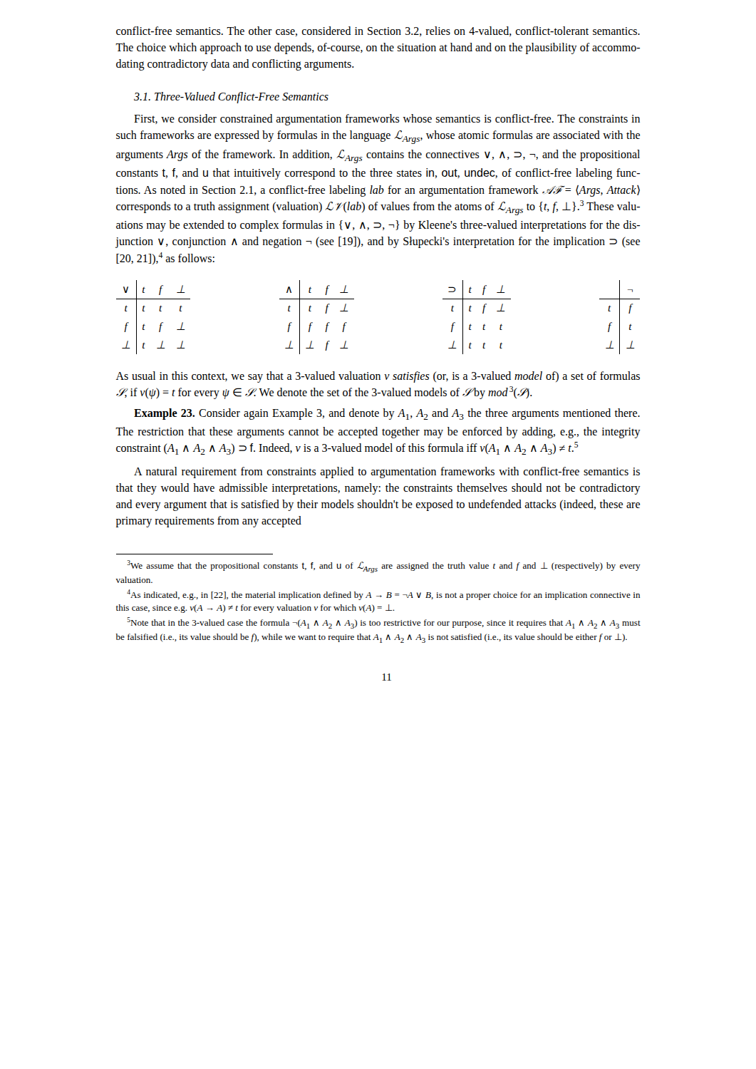conflict-free semantics. The other case, considered in Section 3.2, relies on 4-valued, conflict-tolerant semantics. The choice which approach to use depends, of-course, on the situation at hand and on the plausibility of accommodating contradictory data and conflicting arguments.
3.1. Three-Valued Conflict-Free Semantics
First, we consider constrained argumentation frameworks whose semantics is conflict-free. The constraints in such frameworks are expressed by formulas in the language ℒArgs, whose atomic formulas are associated with the arguments Args of the framework. In addition, ℒArgs contains the connectives ∨, ∧, ⊃, ¬, and the propositional constants t, f, and u that intuitively correspond to the three states in, out, undec, of conflict-free labeling functions. As noted in Section 2.1, a conflict-free labeling lab for an argumentation framework 𝒜ℱ = ⟨Args, Attack⟩ corresponds to a truth assignment (valuation) ℒ𝒱(lab) of values from the atoms of ℒArgs to {t, f, ⊥}.3 These valuations may be extended to complex formulas in {∨, ∧, ⊃, ¬} by Kleene's three-valued interpretations for the disjunction ∨, conjunction ∧ and negation ¬ (see [19]), and by Słupecki's interpretation for the implication ⊃ (see [20, 21]),4 as follows:
| ∨ | t | f | ⊥ |
| --- | --- | --- | --- |
| t | t | t | t |
| f | t | f | ⊥ |
| ⊥ | t | ⊥ | ⊥ |
| ∧ | t | f | ⊥ |
| --- | --- | --- | --- |
| t | t | f | ⊥ |
| f | f | f | f |
| ⊥ | ⊥ | f | ⊥ |
| ⊃ | t | f | ⊥ |
| --- | --- | --- | --- |
| t | t | f | ⊥ |
| f | t | t | t |
| ⊥ | t | t | t |
| | ¬ |
| --- | --- |
| t | f |
| f | t |
| ⊥ | ⊥ |
As usual in this context, we say that a 3-valued valuation ν satisfies (or, is a 3-valued model of) a set of formulas 𝒮, if ν(ψ) = t for every ψ ∈ 𝒮. We denote the set of the 3-valued models of 𝒮 by mod 3(𝒮).
Example 23. Consider again Example 3, and denote by A1, A2 and A3 the three arguments mentioned there. The restriction that these arguments cannot be accepted together may be enforced by adding, e.g., the integrity constraint (A1 ∧ A2 ∧ A3) ⊃ f. Indeed, ν is a 3-valued model of this formula iff ν(A1 ∧ A2 ∧ A3) ≠ t.5
A natural requirement from constraints applied to argumentation frameworks with conflict-free semantics is that they would have admissible interpretations, namely: the constraints themselves should not be contradictory and every argument that is satisfied by their models shouldn't be exposed to undefended attacks (indeed, these are primary requirements from any accepted
3We assume that the propositional constants t, f, and u of ℒArgs are assigned the truth value t and f and ⊥ (respectively) by every valuation.
4As indicated, e.g., in [22], the material implication defined by A → B = ¬A ∨ B, is not a proper choice for an implication connective in this case, since e.g. ν(A → A) ≠ t for every valuation ν for which ν(A) = ⊥.
5Note that in the 3-valued case the formula ¬(A1 ∧ A2 ∧ A3) is too restrictive for our purpose, since it requires that A1 ∧ A2 ∧ A3 must be falsified (i.e., its value should be f), while we want to require that A1 ∧ A2 ∧ A3 is not satisfied (i.e., its value should be either f or ⊥).
11